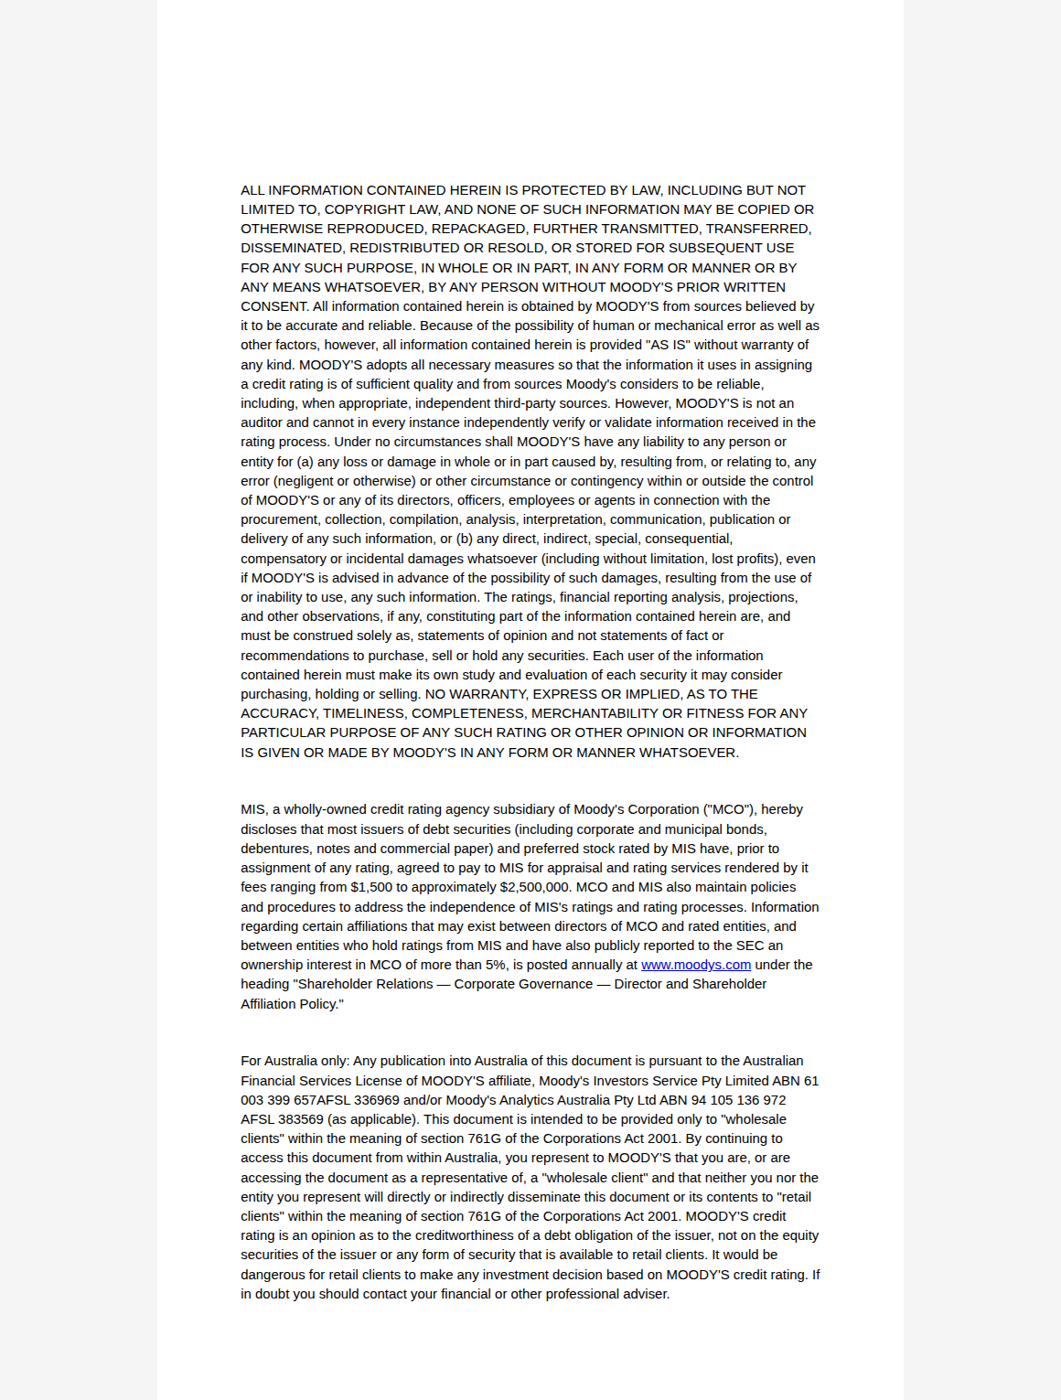ALL INFORMATION CONTAINED HEREIN IS PROTECTED BY LAW, INCLUDING BUT NOT LIMITED TO, COPYRIGHT LAW, AND NONE OF SUCH INFORMATION MAY BE COPIED OR OTHERWISE REPRODUCED, REPACKAGED, FURTHER TRANSMITTED, TRANSFERRED, DISSEMINATED, REDISTRIBUTED OR RESOLD, OR STORED FOR SUBSEQUENT USE FOR ANY SUCH PURPOSE, IN WHOLE OR IN PART, IN ANY FORM OR MANNER OR BY ANY MEANS WHATSOEVER, BY ANY PERSON WITHOUT MOODY'S PRIOR WRITTEN CONSENT. All information contained herein is obtained by MOODY'S from sources believed by it to be accurate and reliable. Because of the possibility of human or mechanical error as well as other factors, however, all information contained herein is provided "AS IS" without warranty of any kind. MOODY'S adopts all necessary measures so that the information it uses in assigning a credit rating is of sufficient quality and from sources Moody's considers to be reliable, including, when appropriate, independent third-party sources. However, MOODY'S is not an auditor and cannot in every instance independently verify or validate information received in the rating process. Under no circumstances shall MOODY'S have any liability to any person or entity for (a) any loss or damage in whole or in part caused by, resulting from, or relating to, any error (negligent or otherwise) or other circumstance or contingency within or outside the control of MOODY'S or any of its directors, officers, employees or agents in connection with the procurement, collection, compilation, analysis, interpretation, communication, publication or delivery of any such information, or (b) any direct, indirect, special, consequential, compensatory or incidental damages whatsoever (including without limitation, lost profits), even if MOODY'S is advised in advance of the possibility of such damages, resulting from the use of or inability to use, any such information. The ratings, financial reporting analysis, projections, and other observations, if any, constituting part of the information contained herein are, and must be construed solely as, statements of opinion and not statements of fact or recommendations to purchase, sell or hold any securities. Each user of the information contained herein must make its own study and evaluation of each security it may consider purchasing, holding or selling. NO WARRANTY, EXPRESS OR IMPLIED, AS TO THE ACCURACY, TIMELINESS, COMPLETENESS, MERCHANTABILITY OR FITNESS FOR ANY PARTICULAR PURPOSE OF ANY SUCH RATING OR OTHER OPINION OR INFORMATION IS GIVEN OR MADE BY MOODY'S IN ANY FORM OR MANNER WHATSOEVER.
MIS, a wholly-owned credit rating agency subsidiary of Moody's Corporation ("MCO"), hereby discloses that most issuers of debt securities (including corporate and municipal bonds, debentures, notes and commercial paper) and preferred stock rated by MIS have, prior to assignment of any rating, agreed to pay to MIS for appraisal and rating services rendered by it fees ranging from $1,500 to approximately $2,500,000. MCO and MIS also maintain policies and procedures to address the independence of MIS's ratings and rating processes. Information regarding certain affiliations that may exist between directors of MCO and rated entities, and between entities who hold ratings from MIS and have also publicly reported to the SEC an ownership interest in MCO of more than 5%, is posted annually at www.moodys.com under the heading "Shareholder Relations — Corporate Governance — Director and Shareholder Affiliation Policy."
For Australia only: Any publication into Australia of this document is pursuant to the Australian Financial Services License of MOODY'S affiliate, Moody's Investors Service Pty Limited ABN 61 003 399 657AFSL 336969 and/or Moody's Analytics Australia Pty Ltd ABN 94 105 136 972 AFSL 383569 (as applicable). This document is intended to be provided only to "wholesale clients" within the meaning of section 761G of the Corporations Act 2001. By continuing to access this document from within Australia, you represent to MOODY'S that you are, or are accessing the document as a representative of, a "wholesale client" and that neither you nor the entity you represent will directly or indirectly disseminate this document or its contents to "retail clients" within the meaning of section 761G of the Corporations Act 2001. MOODY'S credit rating is an opinion as to the creditworthiness of a debt obligation of the issuer, not on the equity securities of the issuer or any form of security that is available to retail clients. It would be dangerous for retail clients to make any investment decision based on MOODY'S credit rating. If in doubt you should contact your financial or other professional adviser.